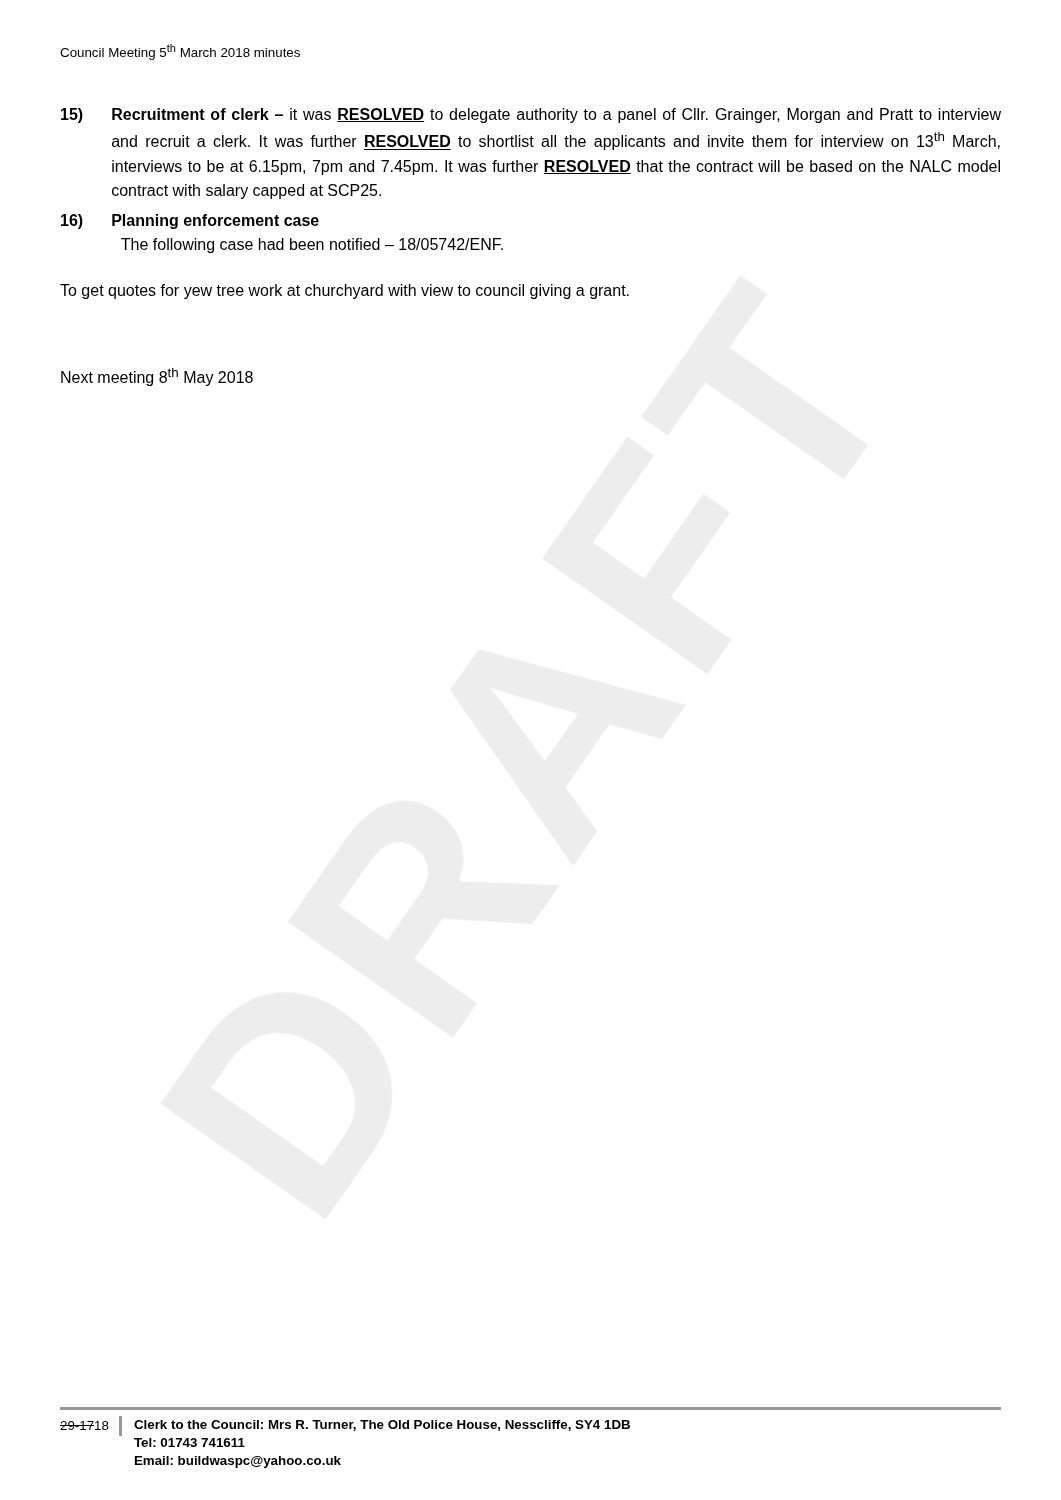DRAFT
Council Meeting 5th March 2018 minutes
15) Recruitment of clerk – it was RESOLVED to delegate authority to a panel of Cllr. Grainger, Morgan and Pratt to interview and recruit a clerk. It was further RESOLVED to shortlist all the applicants and invite them for interview on 13th March, interviews to be at 6.15pm, 7pm and 7.45pm. It was further RESOLVED that the contract will be based on the NALC model contract with salary capped at SCP25.
16) Planning enforcement case
The following case had been notified – 18/05742/ENF.
To get quotes for yew tree work at churchyard with view to council giving a grant.
Next meeting 8th May 2018
29-1718
Clerk to the Council: Mrs R. Turner, The Old Police House, Nesscliffe, SY4 1DB
Tel: 01743 741611
Email: buildwaspc@yahoo.co.uk